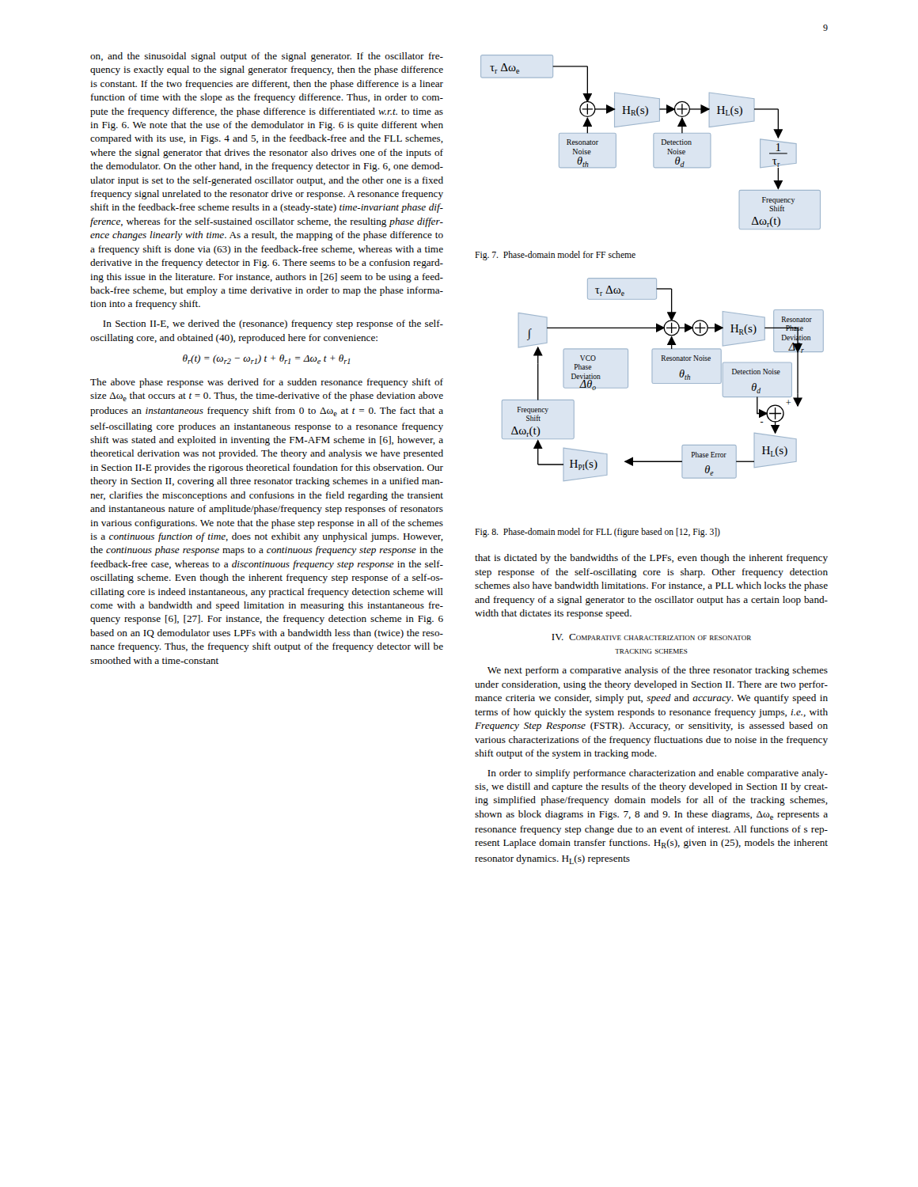9
on, and the sinusoidal signal output of the signal generator. If the oscillator frequency is exactly equal to the signal generator frequency, then the phase difference is constant. If the two frequencies are different, then the phase difference is a linear function of time with the slope as the frequency difference. Thus, in order to compute the frequency difference, the phase difference is differentiated w.r.t. to time as in Fig. 6. We note that the use of the demodulator in Fig. 6 is quite different when compared with its use, in Figs. 4 and 5, in the feedback-free and the FLL schemes, where the signal generator that drives the resonator also drives one of the inputs of the demodulator. On the other hand, in the frequency detector in Fig. 6, one demodulator input is set to the self-generated oscillator output, and the other one is a fixed frequency signal unrelated to the resonator drive or response. A resonance frequency shift in the feedback-free scheme results in a (steady-state) time-invariant phase difference, whereas for the self-sustained oscillator scheme, the resulting phase difference changes linearly with time. As a result, the mapping of the phase difference to a frequency shift is done via (63) in the feedback-free scheme, whereas with a time derivative in the frequency detector in Fig. 6. There seems to be a confusion regarding this issue in the literature. For instance, authors in [26] seem to be using a feedback-free scheme, but employ a time derivative in order to map the phase information into a frequency shift.
In Section II-E, we derived the (resonance) frequency step response of the self-oscillating core, and obtained (40), reproduced here for convenience:
θr(t) = (ωr2 − ωr1) t + θr1 = Δωe t + θr1
The above phase response was derived for a sudden resonance frequency shift of size Δωe that occurs at t = 0. Thus, the time-derivative of the phase deviation above produces an instantaneous frequency shift from 0 to Δωe at t = 0. The fact that a self-oscillating core produces an instantaneous response to a resonance frequency shift was stated and exploited in inventing the FM-AFM scheme in [6], however, a theoretical derivation was not provided. The theory and analysis we have presented in Section II-E provides the rigorous theoretical foundation for this observation. Our theory in Section II, covering all three resonator tracking schemes in a unified manner, clarifies the misconceptions and confusions in the field regarding the transient and instantaneous nature of amplitude/phase/frequency step responses of resonators in various configurations. We note that the phase step response in all of the schemes is a continuous function of time, does not exhibit any unphysical jumps. However, the continuous phase response maps to a continuous frequency step response in the feedback-free case, whereas to a discontinuous frequency step response in the self-oscillating scheme. Even though the inherent frequency step response of a self-oscillating core is indeed instantaneous, any practical frequency detection scheme will come with a bandwidth and speed limitation in measuring this instantaneous frequency response [6], [27]. For instance, the frequency detection scheme in Fig. 6 based on an IQ demodulator uses LPFs with a bandwidth less than (twice) the resonance frequency. Thus, the frequency shift output of the frequency detector will be smoothed with a time-constant
τr Δωe Resonator Noise θth HR(s) Detection Noise θd HL(s) 1 τr Frequency Shift Δωr(t)
Fig. 7. Phase-domain model for FF scheme
τr Δωe ∫ VCO Phase Deviation Δθo Resonator Noise θth HR(s) Resonator Phase Deviation Δθr Detection Noise θd + - HL(s) Phase Error θe HPI(s) Frequency Shift Δωr(t)
Fig. 8. Phase-domain model for FLL (figure based on [12, Fig. 3])
that is dictated by the bandwidths of the LPFs, even though the inherent frequency step response of the self-oscillating core is sharp. Other frequency detection schemes also have bandwidth limitations. For instance, a PLL which locks the phase and frequency of a signal generator to the oscillator output has a certain loop bandwidth that dictates its response speed.
IV. Comparative characterization of resonator
tracking schemes
We next perform a comparative analysis of the three resonator tracking schemes under consideration, using the theory developed in Section II. There are two performance criteria we consider, simply put, speed and accuracy. We quantify speed in terms of how quickly the system responds to resonance frequency jumps, i.e., with Frequency Step Response (FSTR). Accuracy, or sensitivity, is assessed based on various characterizations of the frequency fluctuations due to noise in the frequency shift output of the system in tracking mode.
In order to simplify performance characterization and enable comparative analysis, we distill and capture the results of the theory developed in Section II by creating simplified phase/frequency domain models for all of the tracking schemes, shown as block diagrams in Figs. 7, 8 and 9. In these diagrams, Δωe represents a resonance frequency step change due to an event of interest. All functions of s represent Laplace domain transfer functions. HR(s), given in (25), models the inherent resonator dynamics. HL(s) represents